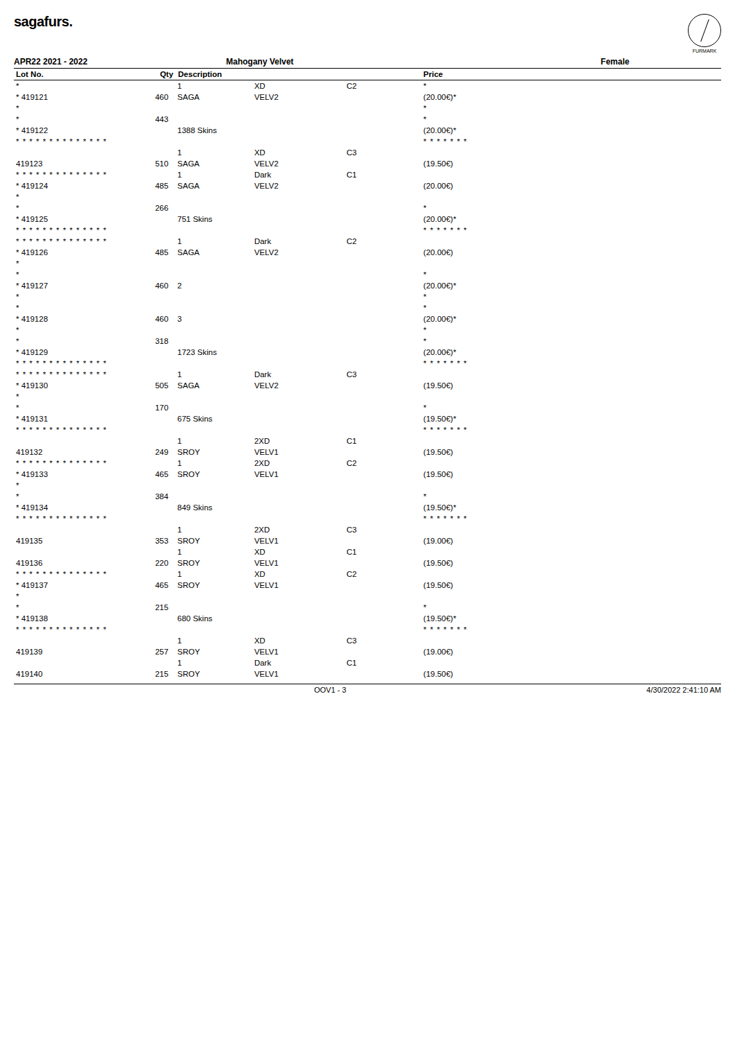sagafurs.
FURMARK
APR22 2021 - 2022
Mahogany Velvet
Female
| Lot No. | Qty | Description | Price | |
| --- | --- | --- | --- | --- |
| * | | 1 | XD | C2 | * | |
| * 419121 | 460 | SAGA | VELV2 | | (20.00€)* | |
| * | | | | | * | |
| * | 443 | | | | * | |
| * 419122 | | 1388 Skins | (20.00€)* | |
| * * * * * * * * * * * * * * | | | | | * * * * * * * | |
| | | 1 | XD | C3 | | |
| 419123 | 510 | SAGA | VELV2 | | (19.50€) | |
| * * * * * * * * * * * * * * | | 1 | Dark | C1 | | |
| * 419124 | 485 | SAGA | VELV2 | | (20.00€) | |
| * | | | | | | |
| * | 266 | | | | * | |
| * 419125 | | 751 Skins | (20.00€)* | |
| * * * * * * * * * * * * * * | | | | | * * * * * * * | |
| * * * * * * * * * * * * * * | | 1 | Dark | C2 | | |
| * 419126 | 485 | SAGA | VELV2 | | (20.00€) | |
| * | | | | | | |
| * | | | | | * | |
| * 419127 | 460 | 2 | (20.00€)* | |
| * | | | | | * | |
| * | | | | | * | |
| * 419128 | 460 | 3 | (20.00€)* | |
| * | | | | | * | |
| * | 318 | | | | * | |
| * 419129 | | 1723 Skins | (20.00€)* | |
| * * * * * * * * * * * * * * | | | | | * * * * * * * | |
| * * * * * * * * * * * * * * | | 1 | Dark | C3 | | |
| * 419130 | 505 | SAGA | VELV2 | | (19.50€) | |
| * | | | | | | |
| * | 170 | | | | * | |
| * 419131 | | 675 Skins | (19.50€)* | |
| * * * * * * * * * * * * * * | | | | | * * * * * * * | |
| | | 1 | 2XD | C1 | | |
| 419132 | 249 | SROY | VELV1 | | (19.50€) | |
| * * * * * * * * * * * * * * | | 1 | 2XD | C2 | | |
| * 419133 | 465 | SROY | VELV1 | | (19.50€) | |
| * | | | | | | |
| * | 384 | | | | * | |
| * 419134 | | 849 Skins | (19.50€)* | |
| * * * * * * * * * * * * * * | | | | | * * * * * * * | |
| | | 1 | 2XD | C3 | | |
| 419135 | 353 | SROY | VELV1 | | (19.00€) | |
| | | 1 | XD | C1 | | |
| 419136 | 220 | SROY | VELV1 | | (19.50€) | |
| * * * * * * * * * * * * * * | | 1 | XD | C2 | | |
| * 419137 | 465 | SROY | VELV1 | | (19.50€) | |
| * | | | | | | |
| * | 215 | | | | * | |
| * 419138 | | 680 Skins | (19.50€)* | |
| * * * * * * * * * * * * * * | | | | | * * * * * * * | |
| | | 1 | XD | C3 | | |
| 419139 | 257 | SROY | VELV1 | | (19.00€) | |
| | | 1 | Dark | C1 | | |
| 419140 | 215 | SROY | VELV1 | | (19.50€) | |
OOV1 - 3
4/30/2022 2:41:10 AM